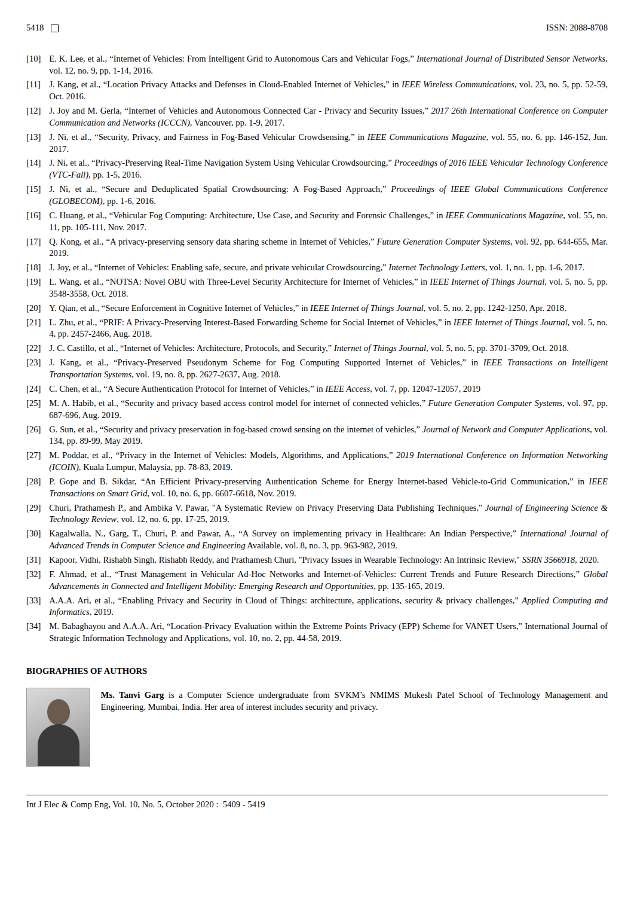5418
ISSN: 2088-8708
[10] E. K. Lee, et al., “Internet of Vehicles: From Intelligent Grid to Autonomous Cars and Vehicular Fogs,” International Journal of Distributed Sensor Networks, vol. 12, no. 9, pp. 1-14, 2016.
[11] J. Kang, et al., “Location Privacy Attacks and Defenses in Cloud-Enabled Internet of Vehicles,” in IEEE Wireless Communications, vol. 23, no. 5, pp. 52-59, Oct. 2016.
[12] J. Joy and M. Gerla, “Internet of Vehicles and Autonomous Connected Car - Privacy and Security Issues,” 2017 26th International Conference on Computer Communication and Networks (ICCCN), Vancouver, pp. 1-9, 2017.
[13] J. Ni, et al., “Security, Privacy, and Fairness in Fog-Based Vehicular Crowdsensing,” in IEEE Communications Magazine, vol. 55, no. 6, pp. 146-152, Jun. 2017.
[14] J. Ni, et al., “Privacy-Preserving Real-Time Navigation System Using Vehicular Crowdsourcing,” Proceedings of 2016 IEEE Vehicular Technology Conference (VTC-Fall), pp. 1-5, 2016.
[15] J. Ni, et al., “Secure and Deduplicated Spatial Crowdsourcing: A Fog-Based Approach,” Proceedings of IEEE Global Communications Conference (GLOBECOM), pp. 1-6, 2016.
[16] C. Huang, et al., “Vehicular Fog Computing: Architecture, Use Case, and Security and Forensic Challenges,” in IEEE Communications Magazine, vol. 55, no. 11, pp. 105-111, Nov. 2017.
[17] Q. Kong, et al., “A privacy-preserving sensory data sharing scheme in Internet of Vehicles,” Future Generation Computer Systems, vol. 92, pp. 644-655, Mar. 2019.
[18] J. Joy, et al., “Internet of Vehicles: Enabling safe, secure, and private vehicular Crowdsourcing,” Internet Technology Letters, vol. 1, no. 1, pp. 1-6, 2017.
[19] L. Wang, et al., “NOTSA: Novel OBU with Three-Level Security Architecture for Internet of Vehicles,” in IEEE Internet of Things Journal, vol. 5, no. 5, pp. 3548-3558, Oct. 2018.
[20] Y. Qian, et al., “Secure Enforcement in Cognitive Internet of Vehicles,” in IEEE Internet of Things Journal, vol. 5, no. 2, pp. 1242-1250, Apr. 2018.
[21] L. Zhu, et al., “PRIF: A Privacy-Preserving Interest-Based Forwarding Scheme for Social Internet of Vehicles,” in IEEE Internet of Things Journal, vol. 5, no. 4, pp. 2457-2466, Aug. 2018.
[22] J. C. Castillo, et al., “Internet of Vehicles: Architecture, Protocols, and Security,” Internet of Things Journal, vol. 5, no. 5, pp. 3701-3709, Oct. 2018.
[23] J. Kang, et al., “Privacy-Preserved Pseudonym Scheme for Fog Computing Supported Internet of Vehicles,” in IEEE Transactions on Intelligent Transportation Systems, vol. 19, no. 8, pp. 2627-2637, Aug. 2018.
[24] C. Chen, et al., “A Secure Authentication Protocol for Internet of Vehicles,” in IEEE Access, vol. 7, pp. 12047-12057, 2019
[25] M. A. Habib, et al., “Security and privacy based access control model for internet of connected vehicles,” Future Generation Computer Systems, vol. 97, pp. 687-696, Aug. 2019.
[26] G. Sun, et al., “Security and privacy preservation in fog-based crowd sensing on the internet of vehicles,” Journal of Network and Computer Applications, vol. 134, pp. 89-99, May 2019.
[27] M. Poddar, et al., “Privacy in the Internet of Vehicles: Models, Algorithms, and Applications,” 2019 International Conference on Information Networking (ICOIN), Kuala Lumpur, Malaysia, pp. 78-83, 2019.
[28] P. Gope and B. Sikdar, “An Efficient Privacy-preserving Authentication Scheme for Energy Internet-based Vehicle-to-Grid Communication,” in IEEE Transactions on Smart Grid, vol. 10, no. 6, pp. 6607-6618, Nov. 2019.
[29] Churi, Prathamesh P., and Ambika V. Pawar, "A Systematic Review on Privacy Preserving Data Publishing Techniques," Journal of Engineering Science & Technology Review, vol. 12, no. 6, pp. 17-25, 2019.
[30] Kagalwalla, N., Garg, T., Churi, P. and Pawar, A., “A Survey on implementing privacy in Healthcare: An Indian Perspective,” International Journal of Advanced Trends in Computer Science and Engineering Available, vol. 8, no. 3, pp. 963-982, 2019.
[31] Kapoor, Vidhi, Rishabh Singh, Rishabh Reddy, and Prathamesh Churi, "Privacy Issues in Wearable Technology: An Intrinsic Review," SSRN 3566918, 2020.
[32] F. Ahmad, et al., “Trust Management in Vehicular Ad-Hoc Networks and Internet-of-Vehicles: Current Trends and Future Research Directions,” Global Advancements in Connected and Intelligent Mobility: Emerging Research and Opportunities, pp. 135-165, 2019.
[33] A.A.A. Ari, et al., “Enabling Privacy and Security in Cloud of Things: architecture, applications, security & privacy challenges,” Applied Computing and Informatics, 2019.
[34] M. Babaghayou and A.A.A. Ari, “Location-Privacy Evaluation within the Extreme Points Privacy (EPP) Scheme for VANET Users,” International Journal of Strategic Information Technology and Applications, vol. 10, no. 2, pp. 44-58, 2019.
BIOGRAPHIES OF AUTHORS
Ms. Tanvi Garg is a Computer Science undergraduate from SVKM’s NMIMS Mukesh Patel School of Technology Management and Engineering, Mumbai, India. Her area of interest includes security and privacy.
Int J Elec & Comp Eng, Vol. 10, No. 5, October 2020 : 5409 - 5419